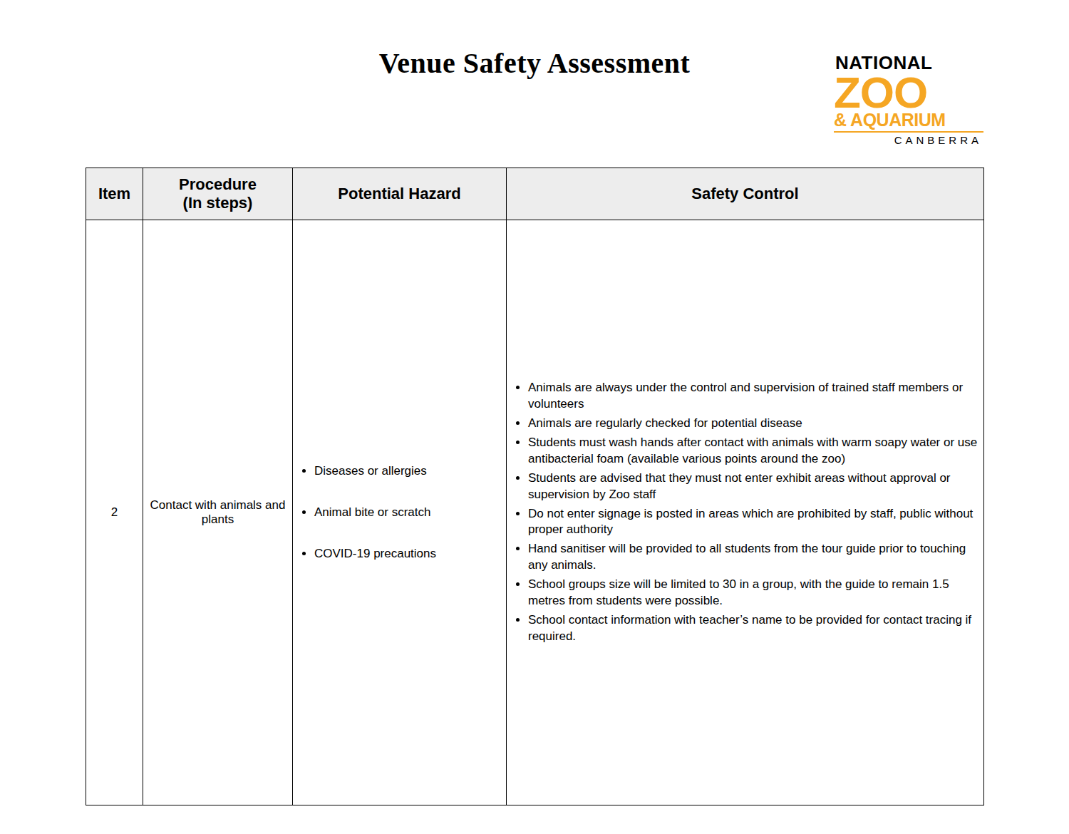Venue Safety Assessment
NATIONAL
ZOO
& AQUARIUM
CANBERRA
| Item | Procedure (In steps) | Potential Hazard | Safety Control |
| --- | --- | --- | --- |
| 2 | Contact with animals and plants | Diseases or allergies Animal bite or scratch COVID-19 precautions | Animals are always under the control and supervision of trained staff members or volunteers Animals are regularly checked for potential disease Students must wash hands after contact with animals with warm soapy water or use antibacterial foam (available various points around the zoo) Students are advised that they must not enter exhibit areas without approval or supervision by Zoo staff Do not enter signage is posted in areas which are prohibited by staff, public without proper authority Hand sanitiser will be provided to all students from the tour guide prior to touching any animals. School groups size will be limited to 30 in a group, with the guide to remain 1.5 metres from students were possible. School contact information with teacher’s name to be provided for contact tracing if required. |